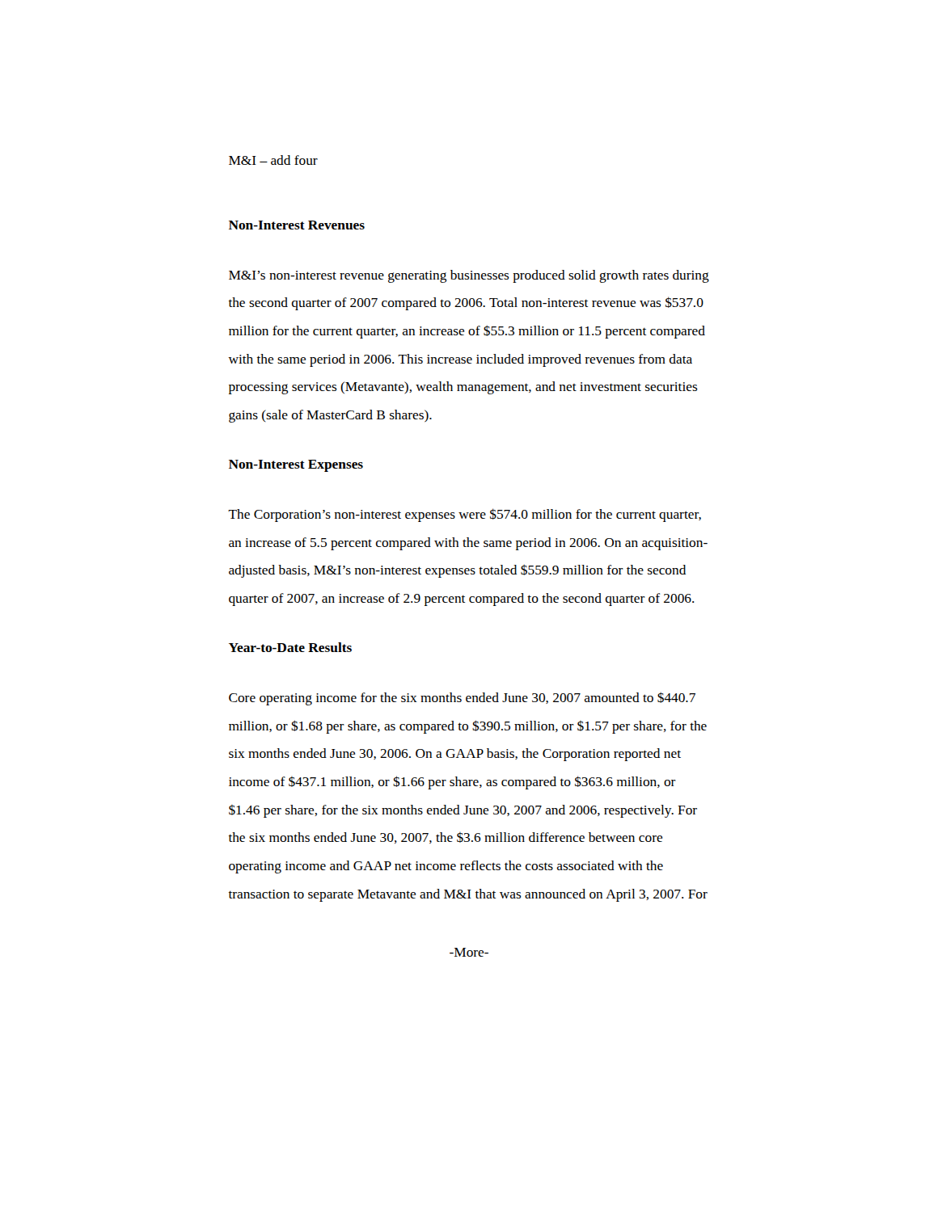M&I – add four
Non-Interest Revenues
M&I’s non-interest revenue generating businesses produced solid growth rates during the second quarter of 2007 compared to 2006. Total non-interest revenue was $537.0 million for the current quarter, an increase of $55.3 million or 11.5 percent compared with the same period in 2006. This increase included improved revenues from data processing services (Metavante), wealth management, and net investment securities gains (sale of MasterCard B shares).
Non-Interest Expenses
The Corporation’s non-interest expenses were $574.0 million for the current quarter, an increase of 5.5 percent compared with the same period in 2006. On an acquisition-adjusted basis, M&I’s non-interest expenses totaled $559.9 million for the second quarter of 2007, an increase of 2.9 percent compared to the second quarter of 2006.
Year-to-Date Results
Core operating income for the six months ended June 30, 2007 amounted to $440.7 million, or $1.68 per share, as compared to $390.5 million, or $1.57 per share, for the six months ended June 30, 2006. On a GAAP basis, the Corporation reported net income of $437.1 million, or $1.66 per share, as compared to $363.6 million, or $1.46 per share, for the six months ended June 30, 2007 and 2006, respectively. For the six months ended June 30, 2007, the $3.6 million difference between core operating income and GAAP net income reflects the costs associated with the transaction to separate Metavante and M&I that was announced on April 3, 2007. For
-More-